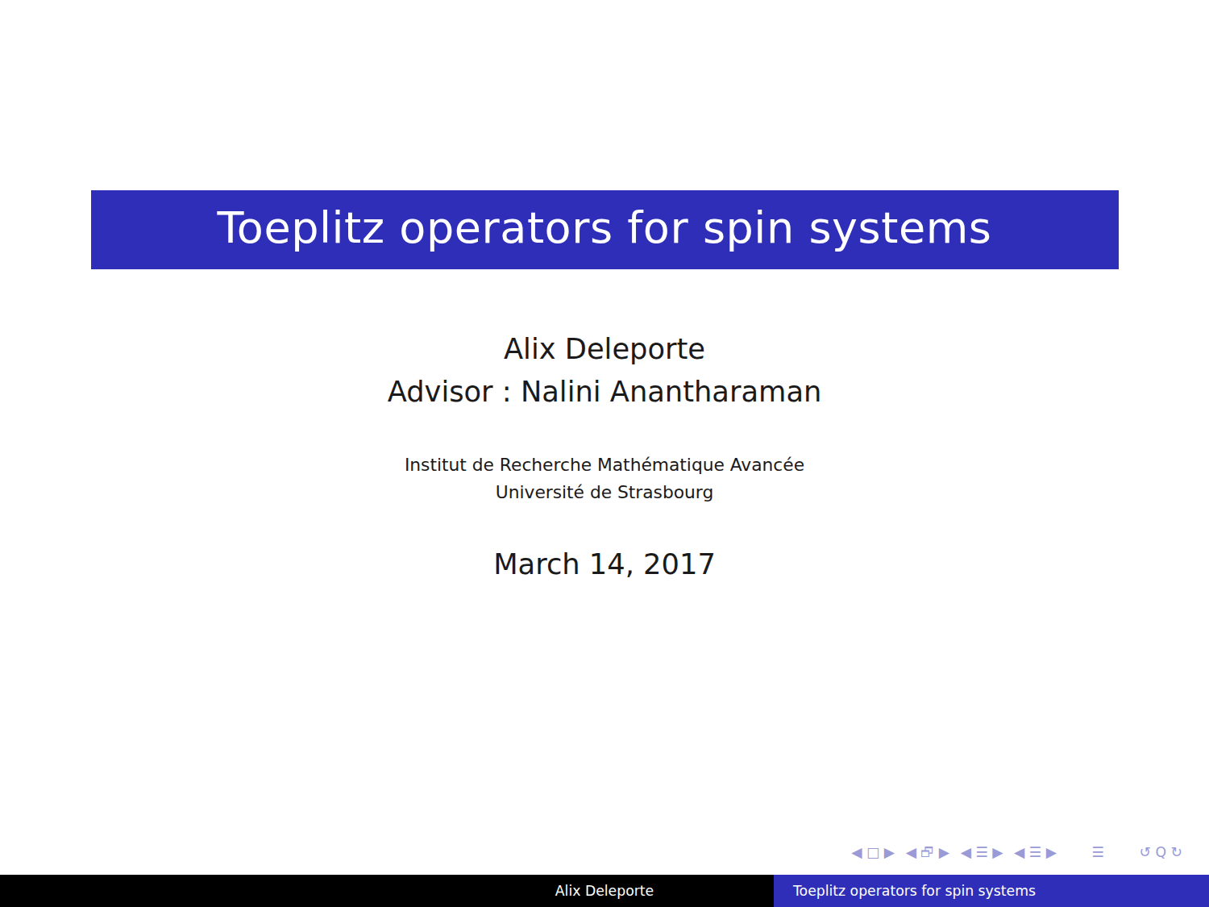Toeplitz operators for spin systems
Alix Deleporte
Advisor : Nalini Anantharaman
Institut de Recherche Mathématique Avancée
Université de Strasbourg
March 14, 2017
◀ □ ▶ ◀ 🗗 ▶ ◀ ☰ ▶ ◀ ☰ ▶ ☰ ↺ Q ↻
Alix Deleporte
Toeplitz operators for spin systems